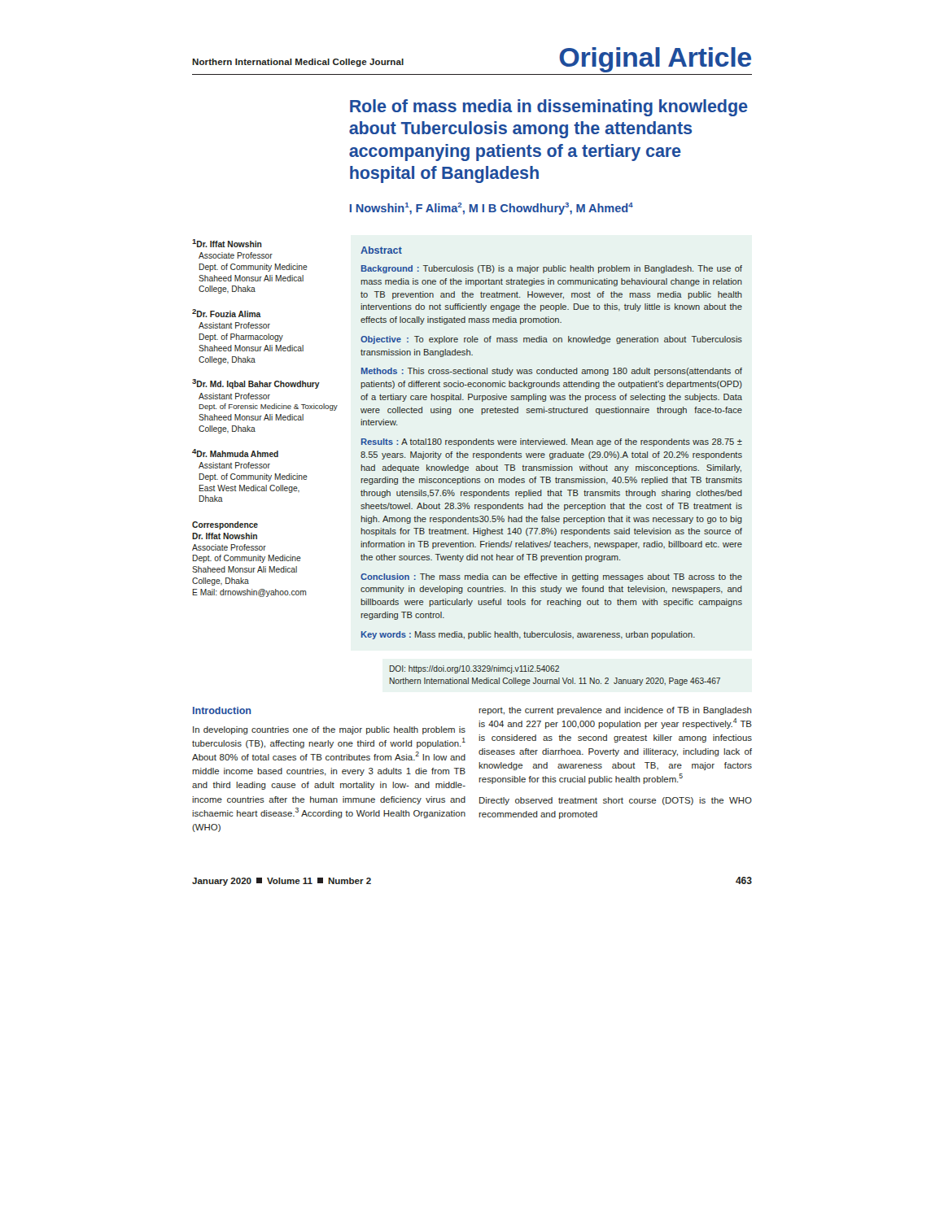Northern International Medical College Journal
Original Article
Role of mass media in disseminating knowledge about Tuberculosis among the attendants accompanying patients of a tertiary care hospital of Bangladesh
I Nowshin1, F Alima2, M I B Chowdhury3, M Ahmed4
1 Dr. Iffat Nowshin Associate Professor Dept. of Community Medicine Shaheed Monsur Ali Medical College, Dhaka
2 Dr. Fouzia Alima Assistant Professor Dept. of Pharmacology Shaheed Monsur Ali Medical College, Dhaka
3 Dr. Md. Iqbal Bahar Chowdhury Assistant Professor Dept. of Forensic Medicine & Toxicology Shaheed Monsur Ali Medical College, Dhaka
4 Dr. Mahmuda Ahmed Assistant Professor Dept. of Community Medicine East West Medical College, Dhaka
Correspondence Dr. Iffat Nowshin Associate Professor Dept. of Community Medicine Shaheed Monsur Ali Medical College, Dhaka E Mail: drnowshin@yahoo.com
Abstract
Background : Tuberculosis (TB) is a major public health problem in Bangladesh. The use of mass media is one of the important strategies in communicating behavioural change in relation to TB prevention and the treatment. However, most of the mass media public health interventions do not sufficiently engage the people. Due to this, truly little is known about the effects of locally instigated mass media promotion.
Objective : To explore role of mass media on knowledge generation about Tuberculosis transmission in Bangladesh.
Methods : This cross-sectional study was conducted among 180 adult persons(attendants of patients) of different socio-economic backgrounds attending the outpatient's departments(OPD) of a tertiary care hospital. Purposive sampling was the process of selecting the subjects. Data were collected using one pretested semi-structured questionnaire through face-to-face interview.
Results : A total180 respondents were interviewed. Mean age of the respondents was 28.75 ± 8.55 years. Majority of the respondents were graduate (29.0%).A total of 20.2% respondents had adequate knowledge about TB transmission without any misconceptions. Similarly, regarding the misconceptions on modes of TB transmission, 40.5% replied that TB transmits through utensils,57.6% respondents replied that TB transmits through sharing clothes/bed sheets/towel. About 28.3% respondents had the perception that the cost of TB treatment is high. Among the respondents30.5% had the false perception that it was necessary to go to big hospitals for TB treatment. Highest 140 (77.8%) respondents said television as the source of information in TB prevention. Friends/ relatives/ teachers, newspaper, radio, billboard etc. were the other sources. Twenty did not hear of TB prevention program.
Conclusion : The mass media can be effective in getting messages about TB across to the community in developing countries. In this study we found that television, newspapers, and billboards were particularly useful tools for reaching out to them with specific campaigns regarding TB control.
Key words : Mass media, public health, tuberculosis, awareness, urban population.
DOI: https://doi.org/10.3329/nimcj.v11i2.54062
Northern International Medical College Journal Vol. 11 No. 2 January 2020, Page 463-467
Introduction
In developing countries one of the major public health problem is tuberculosis (TB), affecting nearly one third of world population.1 About 80% of total cases of TB contributes from Asia.2 In low and middle income based countries, in every 3 adults 1 die from TB and third leading cause of adult mortality in low- and middle-income countries after the human immune deficiency virus and ischaemic heart disease.3 According to World Health Organization (WHO)
report, the current prevalence and incidence of TB in Bangladesh is 404 and 227 per 100,000 population per year respectively.4 TB is considered as the second greatest killer among infectious diseases after diarrhoea. Poverty and illiteracy, including lack of knowledge and awareness about TB, are major factors responsible for this crucial public health problem.5
Directly observed treatment short course (DOTS) is the WHO recommended and promoted
January 2020 Volume 11 Number 2
463